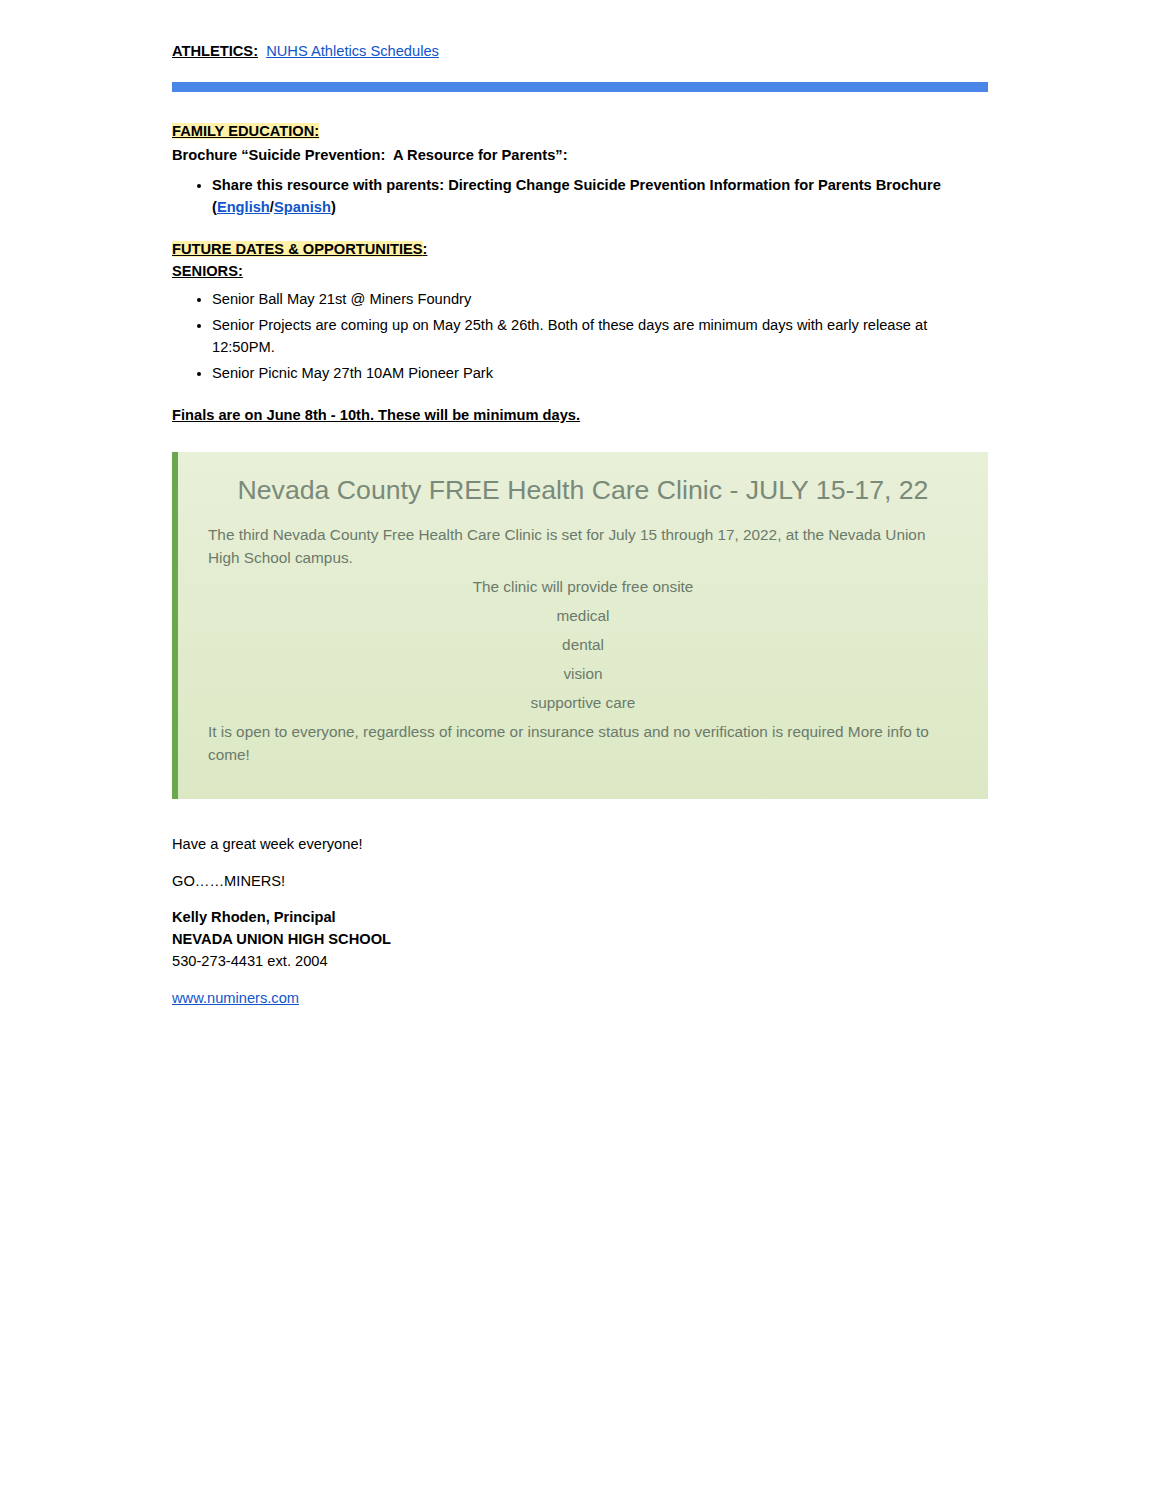ATHLETICS: NUHS Athletics Schedules
FAMILY EDUCATION:
Brochure “Suicide Prevention: A Resource for Parents”:
Share this resource with parents: Directing Change Suicide Prevention Information for Parents Brochure (English/Spanish)
FUTURE DATES & OPPORTUNITIES:
SENIORS:
Senior Ball May 21st @ Miners Foundry
Senior Projects are coming up on May 25th & 26th. Both of these days are minimum days with early release at 12:50PM.
Senior Picnic May 27th 10AM Pioneer Park
Finals are on June 8th - 10th. These will be minimum days.
Nevada County FREE Health Care Clinic - JULY 15-17, 22
The third Nevada County Free Health Care Clinic is set for July 15 through 17, 2022, at the Nevada Union High School campus.
The clinic will provide free onsite
medical
dental
vision
supportive care
It is open to everyone, regardless of income or insurance status and no verification is required More info to come!
Have a great week everyone!
GO……MINERS!
Kelly Rhoden, Principal
NEVADA UNION HIGH SCHOOL
530-273-4431 ext. 2004
www.numiners.com